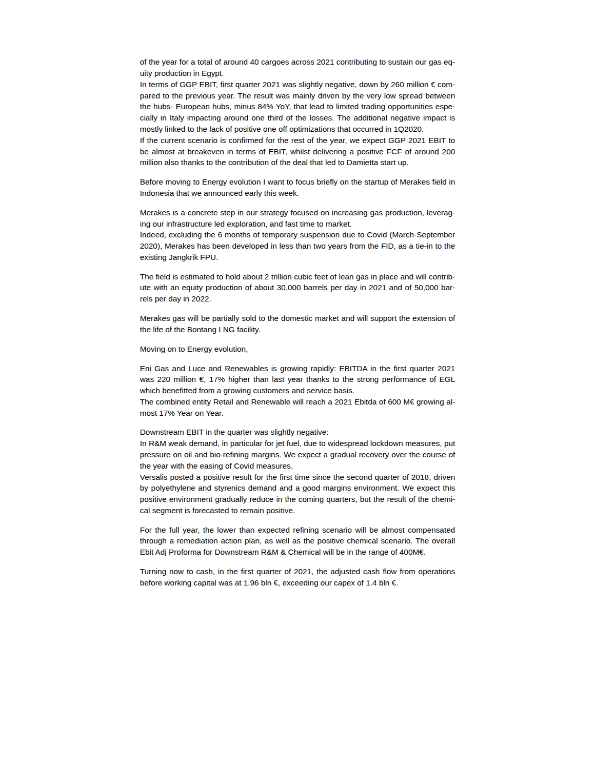of the year for a total of around 40 cargoes across 2021 contributing to sustain our gas equity production in Egypt.
In terms of GGP EBIT, first quarter 2021 was slightly negative, down by 260 million € compared to the previous year. The result was mainly driven by the very low spread between the hubs- European hubs, minus 84% YoY, that lead to limited trading opportunities especially in Italy impacting around one third of the losses. The additional negative impact is mostly linked to the lack of positive one off optimizations that occurred in 1Q2020.
If the current scenario is confirmed for the rest of the year, we expect GGP 2021 EBIT to be almost at breakeven in terms of EBIT, whilst delivering a positive FCF of around 200 million also thanks to the contribution of the deal that led to Damietta start up.
Before moving to Energy evolution I want to focus briefly on the startup of Merakes field in Indonesia that we announced early this week.
Merakes is a concrete step in our strategy focused on increasing gas production, leveraging our infrastructure led exploration, and fast time to market.
Indeed, excluding the 6 months of temporary suspension due to Covid (March-September 2020), Merakes has been developed in less than two years from the FID, as a tie-in to the existing Jangkrik FPU.
The field is estimated to hold about 2 trillion cubic feet of lean gas in place and will contribute with an equity production of about 30,000 barrels per day in 2021 and of 50,000 barrels per day in 2022.
Merakes gas will be partially sold to the domestic market and will support the extension of the life of the Bontang LNG facility.
Moving on to Energy evolution,
Eni Gas and Luce and Renewables is growing rapidly: EBITDA in the first quarter 2021 was 220 million €, 17% higher than last year thanks to the strong performance of EGL which benefitted from a growing customers and service basis.
The combined entity Retail and Renewable will reach a 2021 Ebitda of 600 M€ growing almost 17% Year on Year.
Downstream EBIT in the quarter was slightly negative:
In R&M weak demand, in particular for jet fuel, due to widespread lockdown measures, put pressure on oil and bio-refining margins. We expect a gradual recovery over the course of the year with the easing of Covid measures.
Versalis posted a positive result for the first time since the second quarter of 2018, driven by polyethylene and styrenics demand and a good margins environment. We expect this positive environment gradually reduce in the coming quarters, but the result of the chemical segment is forecasted to remain positive.
For the full year, the lower than expected refining scenario will be almost compensated through a remediation action plan, as well as the positive chemical scenario. The overall Ebit Adj Proforma for Downstream R&M & Chemical will be in the range of 400M€.
Turning now to cash, in the first quarter of 2021, the adjusted cash flow from operations before working capital was at 1.96 bln €, exceeding our capex of 1.4 bln €.